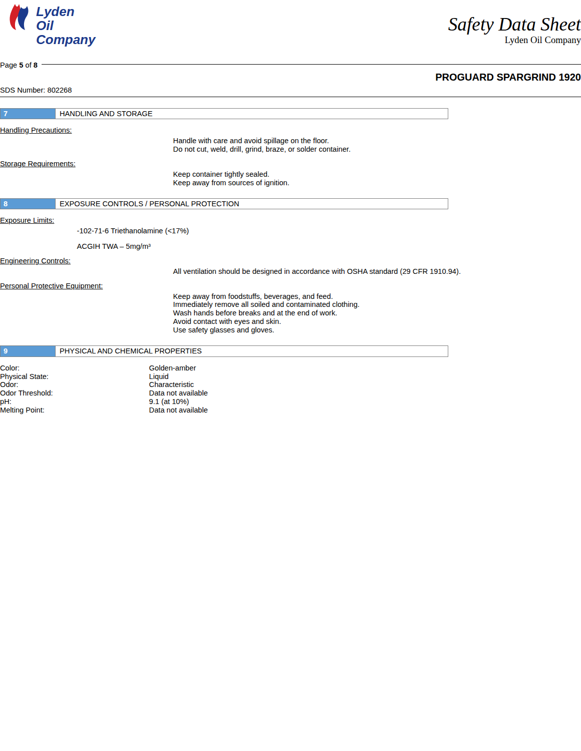Lyden Oil Company
Safety Data Sheet
Lyden Oil Company
Page 5 of 8
PROGUARD SPARGRIND 1920
SDS Number: 802268
7
HANDLING AND STORAGE
Handling Precautions:
Handle with care and avoid spillage on the floor.
Do not cut, weld, drill, grind, braze, or solder container.
Storage Requirements:
Keep container tightly sealed.
Keep away from sources of ignition.
8
EXPOSURE CONTROLS / PERSONAL PROTECTION
Exposure Limits:
-102-71-6 Triethanolamine (<17%)
ACGIH TWA – 5mg/m³
Engineering Controls:
All ventilation should be designed in accordance with OSHA standard (29 CFR 1910.94).
Personal Protective Equipment:
Keep away from foodstuffs, beverages, and feed.
Immediately remove all soiled and contaminated clothing.
Wash hands before breaks and at the end of work.
Avoid contact with eyes and skin.
Use safety glasses and gloves.
9
PHYSICAL AND CHEMICAL PROPERTIES
| Color: | Golden-amber |
| Physical State: | Liquid |
| Odor: | Characteristic |
| Odor Threshold: | Data not available |
| pH: | 9.1 (at 10%) |
| Melting Point: | Data not available |